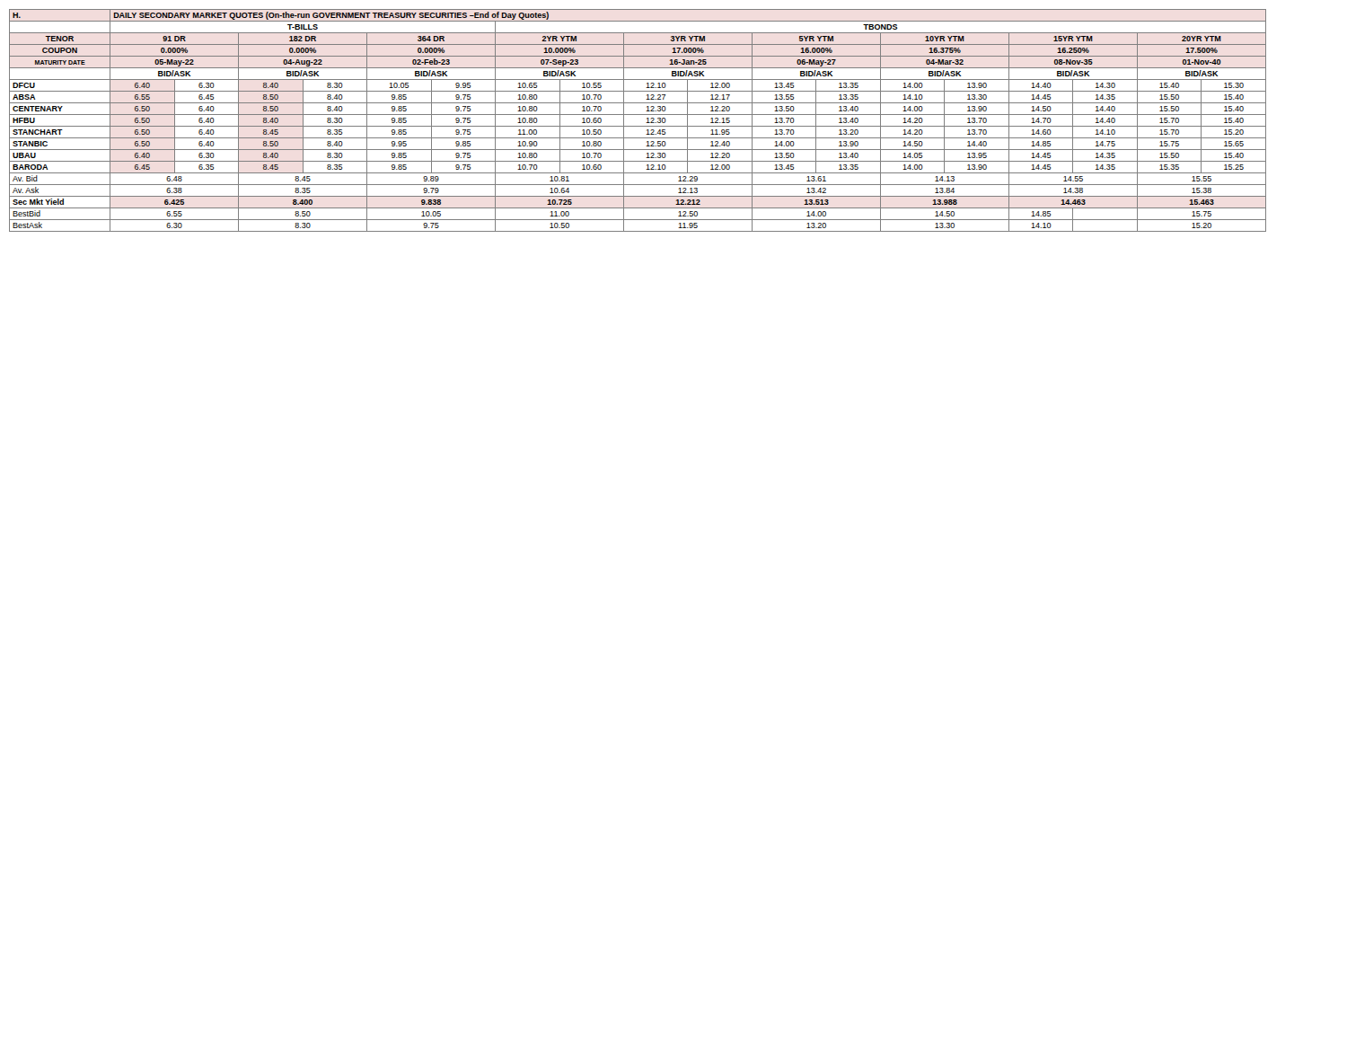| H. | DAILY SECONDARY MARKET QUOTES (On-the-run GOVERNMENT TREASURY SECURITIES –End of Day Quotes) |
| | T-BILLS | TBONDS |
| TENOR | 91 DR | 182 DR | 364 DR | 2YR YTM | 3YR YTM | 5YR YTM | 10YR YTM | 15YR YTM | 20YR YTM |
| COUPON | 0.000% | 0.000% | 0.000% | 10.000% | 17.000% | 16.000% | 16.375% | 16.250% | 17.500% |
| MATURITY DATE | 05-May-22 | 04-Aug-22 | 02-Feb-23 | 07-Sep-23 | 16-Jan-25 | 06-May-27 | 04-Mar-32 | 08-Nov-35 | 01-Nov-40 |
| | BID/ASK | BID/ASK | BID/ASK | BID/ASK | BID/ASK | BID/ASK | BID/ASK | BID/ASK | BID/ASK |
| DFCU | 6.40 | 6.30 | 8.40 | 8.30 | 10.05 | 9.95 | 10.65 | 10.55 | 12.10 | 12.00 | 13.45 | 13.35 | 14.00 | 13.90 | 14.40 | 14.30 | 15.40 | 15.30 |
| ABSA | 6.55 | 6.45 | 8.50 | 8.40 | 9.85 | 9.75 | 10.80 | 10.70 | 12.27 | 12.17 | 13.55 | 13.35 | 14.10 | 13.30 | 14.45 | 14.35 | 15.50 | 15.40 |
| CENTENARY | 6.50 | 6.40 | 8.50 | 8.40 | 9.85 | 9.75 | 10.80 | 10.70 | 12.30 | 12.20 | 13.50 | 13.40 | 14.00 | 13.90 | 14.50 | 14.40 | 15.50 | 15.40 |
| HFBU | 6.50 | 6.40 | 8.40 | 8.30 | 9.85 | 9.75 | 10.80 | 10.60 | 12.30 | 12.15 | 13.70 | 13.40 | 14.20 | 13.70 | 14.70 | 14.40 | 15.70 | 15.40 |
| STANCHART | 6.50 | 6.40 | 8.45 | 8.35 | 9.85 | 9.75 | 11.00 | 10.50 | 12.45 | 11.95 | 13.70 | 13.20 | 14.20 | 13.70 | 14.60 | 14.10 | 15.70 | 15.20 |
| STANBIC | 6.50 | 6.40 | 8.50 | 8.40 | 9.95 | 9.85 | 10.90 | 10.80 | 12.50 | 12.40 | 14.00 | 13.90 | 14.50 | 14.40 | 14.85 | 14.75 | 15.75 | 15.65 |
| UBAU | 6.40 | 6.30 | 8.40 | 8.30 | 9.85 | 9.75 | 10.80 | 10.70 | 12.30 | 12.20 | 13.50 | 13.40 | 14.05 | 13.95 | 14.45 | 14.35 | 15.50 | 15.40 |
| BARODA | 6.45 | 6.35 | 8.45 | 8.35 | 9.85 | 9.75 | 10.70 | 10.60 | 12.10 | 12.00 | 13.45 | 13.35 | 14.00 | 13.90 | 14.45 | 14.35 | 15.35 | 15.25 |
| Av. Bid | 6.48 | 8.45 | 9.89 | 10.81 | 12.29 | 13.61 | 14.13 | 14.55 | 15.55 |
| Av. Ask | 6.38 | 8.35 | 9.79 | 10.64 | 12.13 | 13.42 | 13.84 | 14.38 | 15.38 |
| Sec Mkt Yield | 6.425 | 8.400 | 9.838 | 10.725 | 12.212 | 13.513 | 13.988 | 14.463 | 15.463 |
| BestBid | 6.55 | 8.50 | 10.05 | 11.00 | 12.50 | 14.00 | 14.50 | 14.85 | | 15.75 |
| BestAsk | 6.30 | 8.30 | 9.75 | 10.50 | 11.95 | 13.20 | 13.30 | 14.10 | | 15.20 |